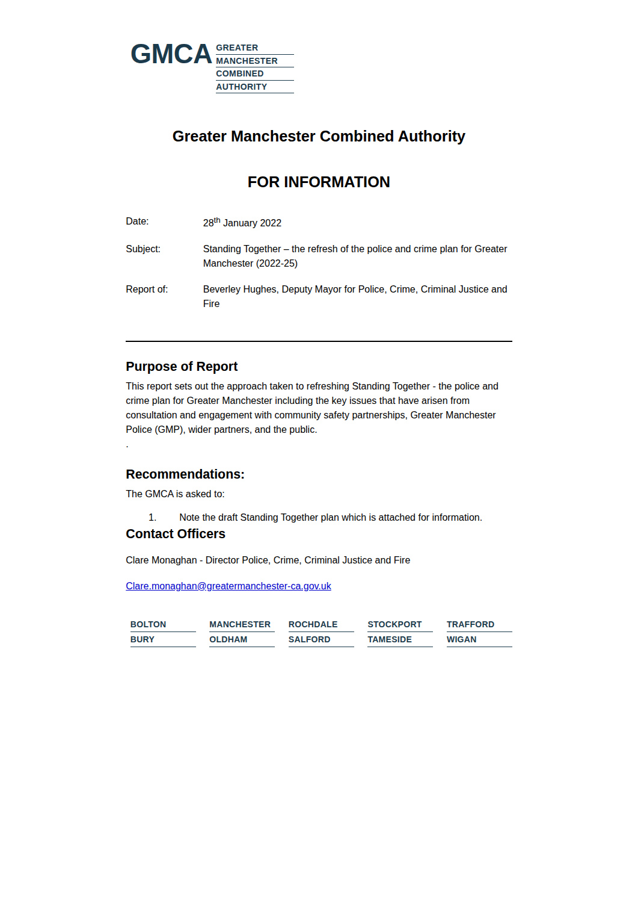GMCA
GREATER MANCHESTER COMBINED AUTHORITY
Greater Manchester Combined Authority
FOR INFORMATION
Date:
28th January 2022
Subject:
Standing Together – the refresh of the police and crime plan for Greater Manchester (2022-25)
Report of:
Beverley Hughes, Deputy Mayor for Police, Crime, Criminal Justice and Fire
Purpose of Report
This report sets out the approach taken to refreshing Standing Together - the police and crime plan for Greater Manchester including the key issues that have arisen from consultation and engagement with community safety partnerships, Greater Manchester Police (GMP), wider partners, and the public.
.
Recommendations:
The GMCA is asked to:
1. Note the draft Standing Together plan which is attached for information.
Contact Officers
Clare Monaghan - Director Police, Crime, Criminal Justice and Fire
Clare.monaghan@greatermanchester-ca.gov.uk
BOLTON
MANCHESTER
ROCHDALE
STOCKPORT
TRAFFORD
BURY
OLDHAM
SALFORD
TAMESIDE
WIGAN